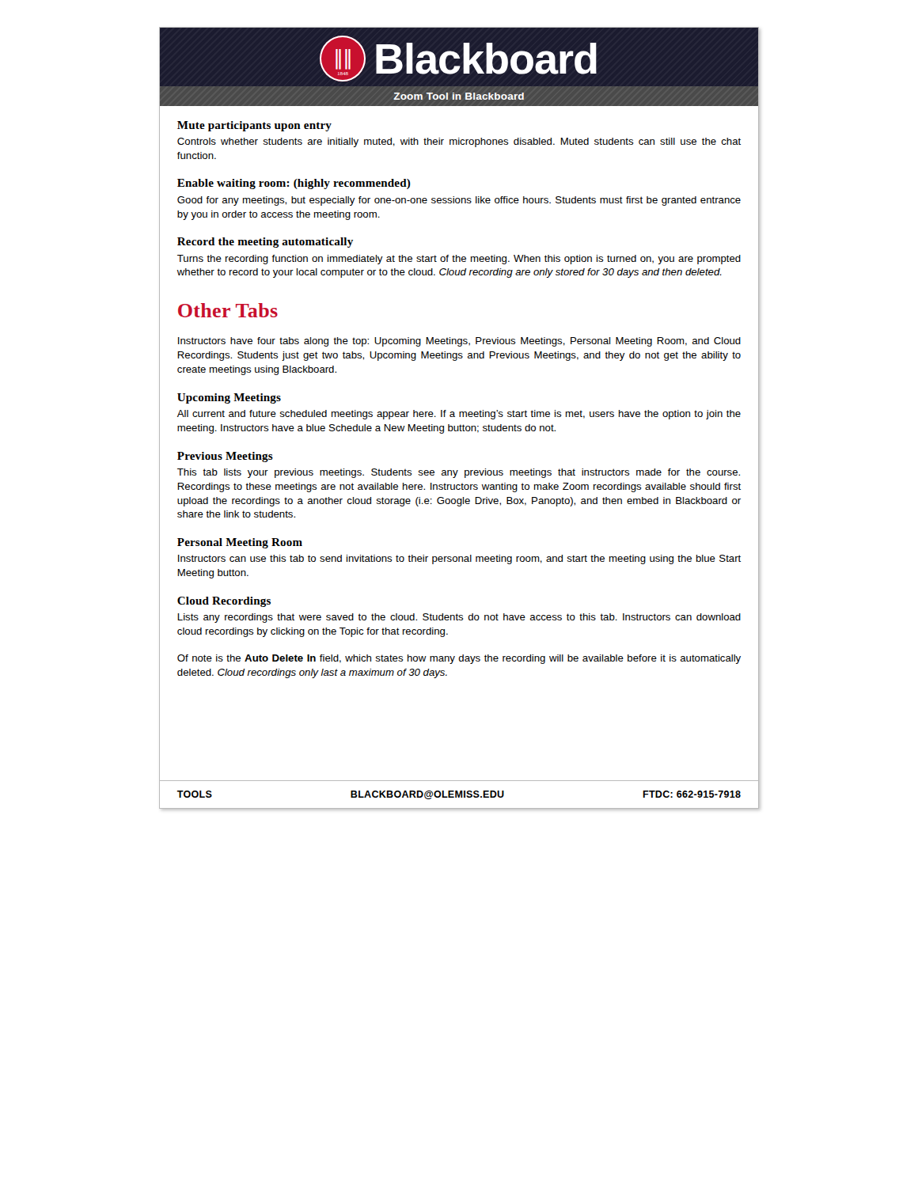∥∥ 1848
Blackboard
Zoom Tool in Blackboard
Mute participants upon entry
Controls whether students are initially muted, with their microphones disabled. Muted students can still use the chat function.
Enable waiting room: (highly recommended)
Good for any meetings, but especially for one-on-one sessions like office hours. Students must first be granted entrance by you in order to access the meeting room.
Record the meeting automatically
Turns the recording function on immediately at the start of the meeting. When this option is turned on, you are prompted whether to record to your local computer or to the cloud. Cloud recording are only stored for 30 days and then deleted.
Other Tabs
Instructors have four tabs along the top: Upcoming Meetings, Previous Meetings, Personal Meeting Room, and Cloud Recordings. Students just get two tabs, Upcoming Meetings and Previous Meetings, and they do not get the ability to create meetings using Blackboard.
Upcoming Meetings
All current and future scheduled meetings appear here. If a meeting’s start time is met, users have the option to join the meeting. Instructors have a blue Schedule a New Meeting button; students do not.
Previous Meetings
This tab lists your previous meetings. Students see any previous meetings that instructors made for the course. Recordings to these meetings are not available here. Instructors wanting to make Zoom recordings available should first upload the recordings to a another cloud storage (i.e: Google Drive, Box, Panopto), and then embed in Blackboard or share the link to students.
Personal Meeting Room
Instructors can use this tab to send invitations to their personal meeting room, and start the meeting using the blue Start Meeting button.
Cloud Recordings
Lists any recordings that were saved to the cloud. Students do not have access to this tab. Instructors can download cloud recordings by clicking on the Topic for that recording.
Of note is the Auto Delete In field, which states how many days the recording will be available before it is automatically deleted. Cloud recordings only last a maximum of 30 days.
TOOLS
BLACKBOARD@OLEMISS.EDU
FTDC: 662-915-7918